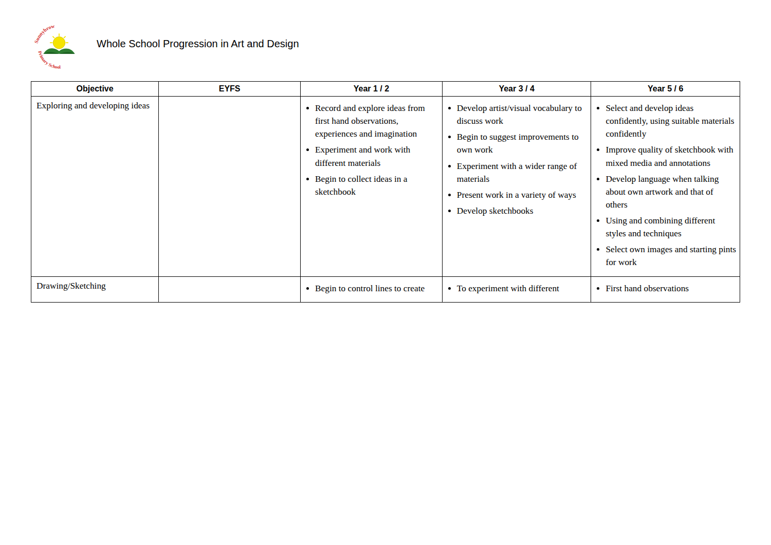Sunnybrow Primary School
Whole School Progression in Art and Design
| Objective | EYFS | Year 1 / 2 | Year 3 / 4 | Year 5 / 6 |
| --- | --- | --- | --- | --- |
| Exploring and developing ideas | | Record and explore ideas from first hand observations, experiences and imagination Experiment and work with different materials Begin to collect ideas in a sketchbook | Develop artist/visual vocabulary to discuss work Begin to suggest improvements to own work Experiment with a wider range of materials Present work in a variety of ways Develop sketchbooks | Select and develop ideas confidently, using suitable materials confidently Improve quality of sketchbook with mixed media and annotations Develop language when talking about own artwork and that of others Using and combining different styles and techniques Select own images and starting pints for work |
| Drawing/Sketching | | Begin to control lines to create | To experiment with different | First hand observations |